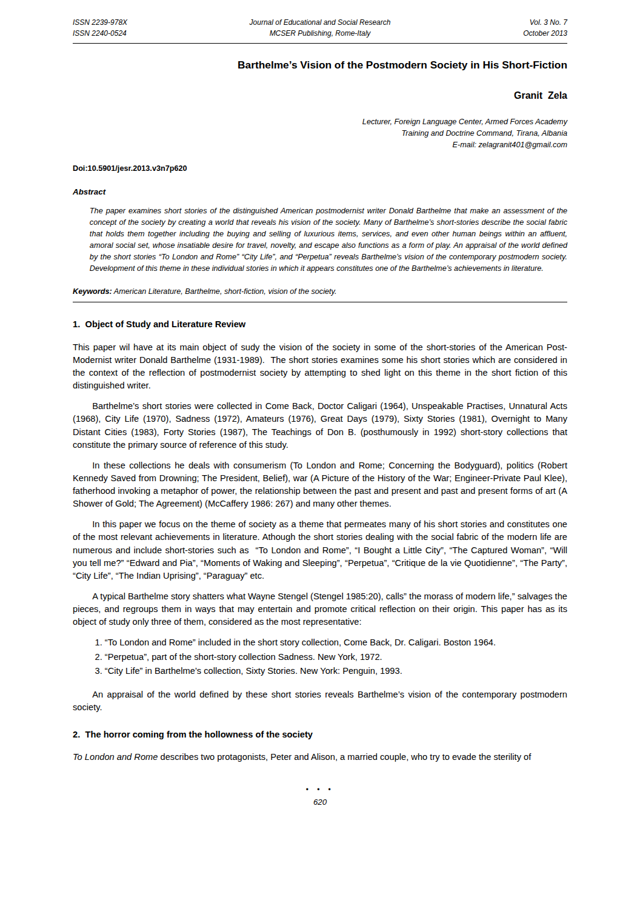| ISSN 2239-978X ISSN 2240-0524 | Journal of Educational and Social Research MCSER Publishing, Rome-Italy | Vol. 3 No. 7 October 2013 |
Barthelme’s Vision of the Postmodern Society in His Short-Fiction
Granit Zela
Lecturer, Foreign Language Center, Armed Forces Academy
Training and Doctrine Command, Tirana, Albania
E-mail: zelagranit401@gmail.com
Doi:10.5901/jesr.2013.v3n7p620
Abstract
The paper examines short stories of the distinguished American postmodernist writer Donald Barthelme that make an assessment of the concept of the society by creating a world that reveals his vision of the society. Many of Barthelme’s short-stories describe the social fabric that holds them together including the buying and selling of luxurious items, services, and even other human beings within an affluent, amoral social set, whose insatiable desire for travel, novelty, and escape also functions as a form of play. An appraisal of the world defined by the short stories “To London and Rome” “City Life”, and “Perpetua” reveals Barthelme’s vision of the contemporary postmodern society. Development of this theme in these individual stories in which it appears constitutes one of the Barthelme’s achievements in literature.
Keywords: American Literature, Barthelme, short-fiction, vision of the society.
1. Object of Study and Literature Review
This paper wil have at its main object of sudy the vision of the society in some of the short-stories of the American Post-Modernist writer Donald Barthelme (1931-1989). The short stories examines some his short stories which are considered in the context of the reflection of postmodernist society by attempting to shed light on this theme in the short fiction of this distinguished writer.
Barthelme’s short stories were collected in Come Back, Doctor Caligari (1964), Unspeakable Practises, Unnatural Acts (1968), City Life (1970), Sadness (1972), Amateurs (1976), Great Days (1979), Sixty Stories (1981), Overnight to Many Distant Cities (1983), Forty Stories (1987), The Teachings of Don B. (posthumously in 1992) short-story collections that constitute the primary source of reference of this study.
In these collections he deals with consumerism (To London and Rome; Concerning the Bodyguard), politics (Robert Kennedy Saved from Drowning; The President, Belief), war (A Picture of the History of the War; Engineer-Private Paul Klee), fatherhood invoking a metaphor of power, the relationship between the past and present and past and present forms of art (A Shower of Gold; The Agreement) (McCaffery 1986: 267) and many other themes.
In this paper we focus on the theme of society as a theme that permeates many of his short stories and constitutes one of the most relevant achievements in literature. Athough the short stories dealing with the social fabric of the modern life are numerous and include short-stories such as “To London and Rome”, “I Bought a Little City”, “The Captured Woman”, “Will you tell me?” “Edward and Pia”, “Moments of Waking and Sleeping”, “Perpetua”, “Critique de la vie Quotidienne”, “The Party”, “City Life”, “The Indian Uprising”, “Paraguay” etc.
A typical Barthelme story shatters what Wayne Stengel (Stengel 1985:20), calls” the morass of modern life,” salvages the pieces, and regroups them in ways that may entertain and promote critical reflection on their origin. This paper has as its object of study only three of them, considered as the most representative:
“To London and Rome” included in the short story collection, Come Back, Dr. Caligari. Boston 1964.
“Perpetua”, part of the short-story collection Sadness. New York, 1972.
“City Life” in Barthelme’s collection, Sixty Stories. New York: Penguin, 1993.
An appraisal of the world defined by these short stories reveals Barthelme’s vision of the contemporary postmodern society.
2. The horror coming from the hollowness of the society
To London and Rome describes two protagonists, Peter and Alison, a married couple, who try to evade the sterility of
• • •
620